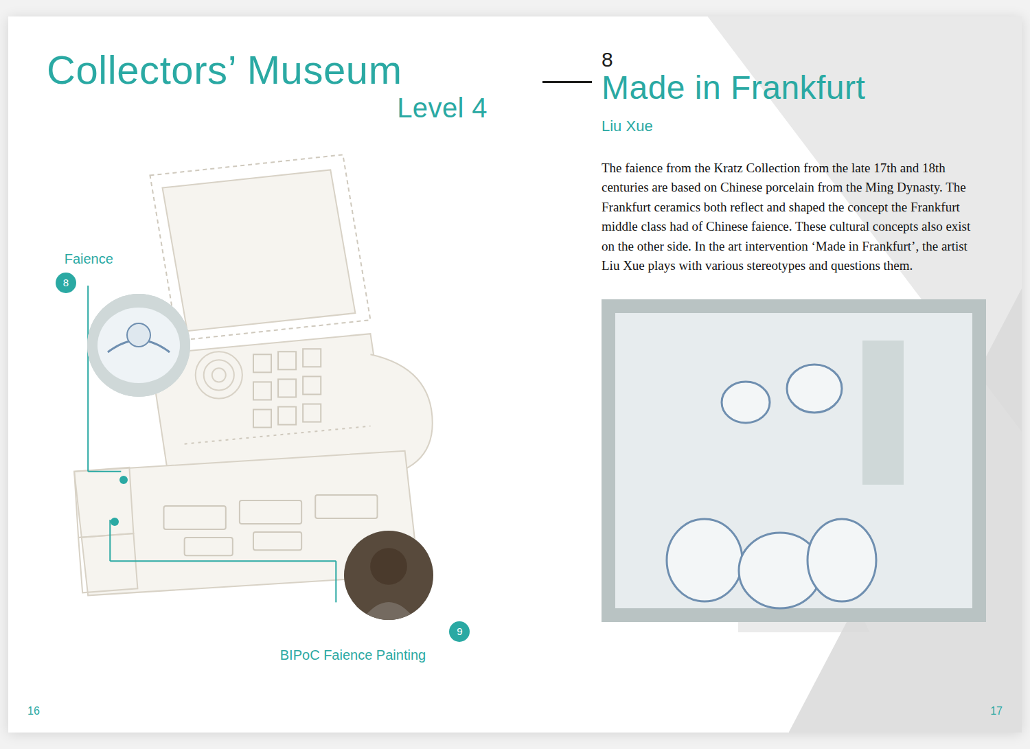Collectors’ Museum
Level 4
Faience
8
9 BIPoC Faience Painting
16
8
Made in Frankfurt
Liu Xue
The faience from the Kratz Collection from the late 17th and 18th centuries are based on Chinese porcelain from the Ming Dynasty. The Frankfurt ceramics both reflect and shaped the concept the Frankfurt middle class had of Chinese faience. These cultural concepts also exist on the other side. In the art intervention ‘Made in Frankfurt’, the artist Liu Xue plays with various stereotypes and questions them.
17